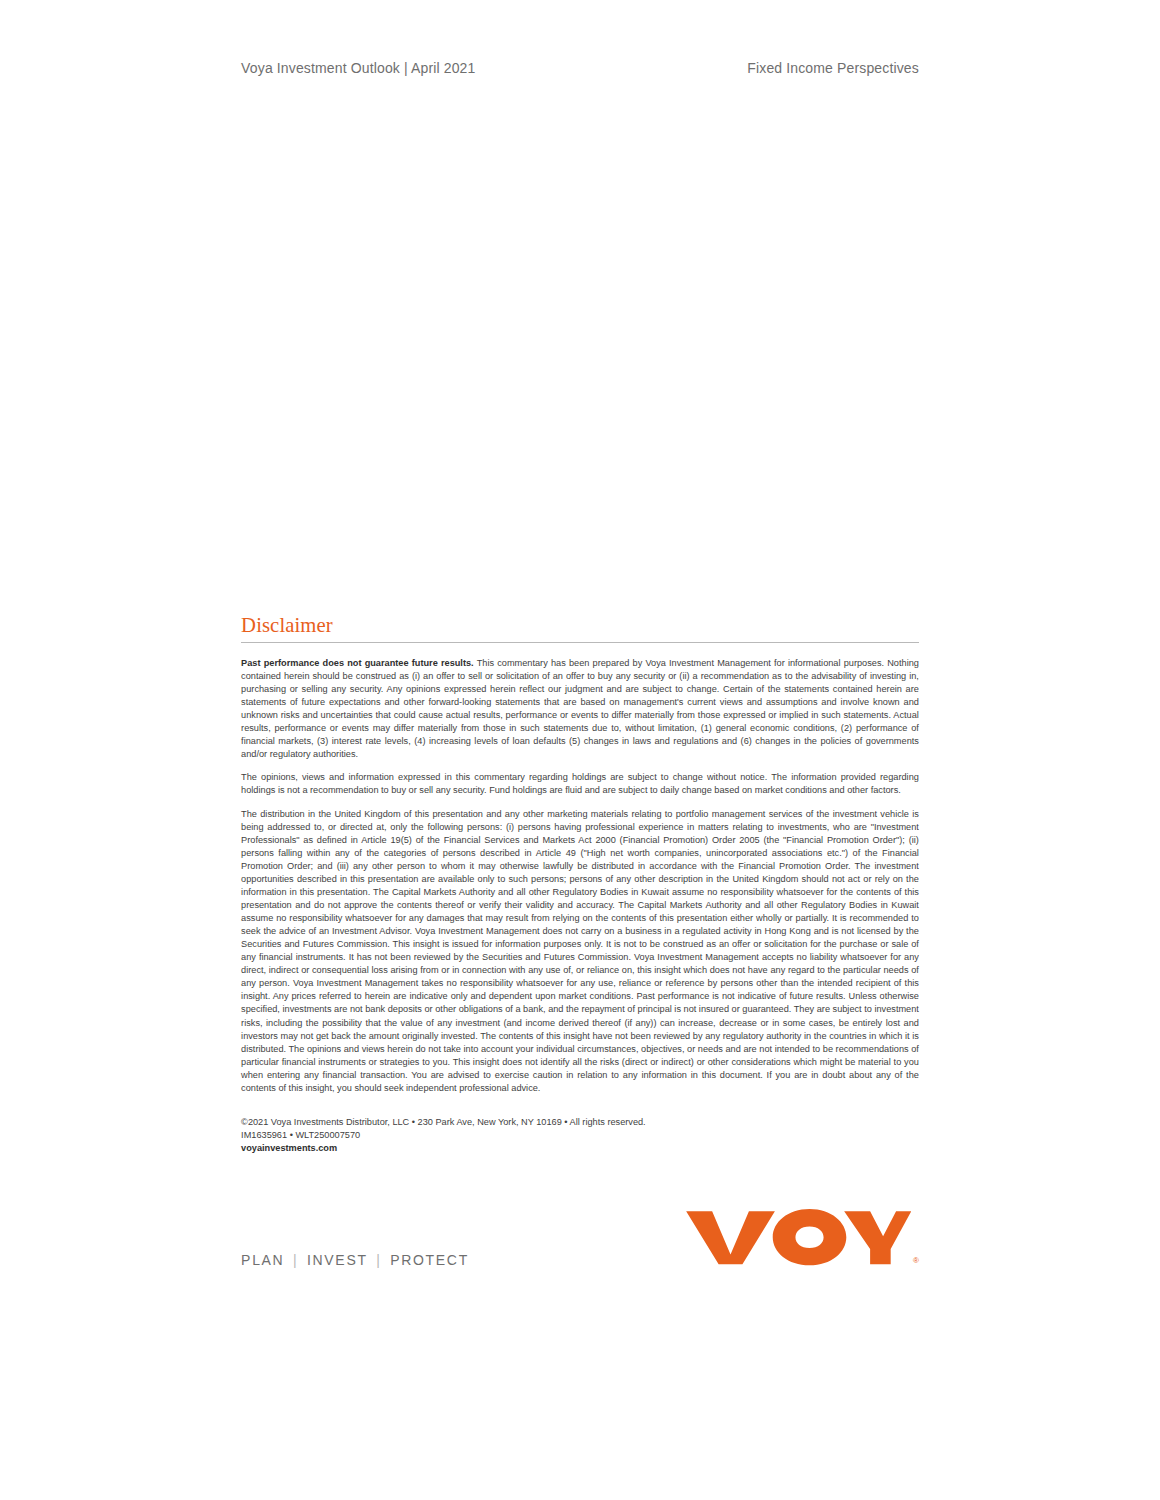Voya Investment Outlook | April 2021
Fixed Income Perspectives
Disclaimer
Past performance does not guarantee future results. This commentary has been prepared by Voya Investment Management for informational purposes. Nothing contained herein should be construed as (i) an offer to sell or solicitation of an offer to buy any security or (ii) a recommendation as to the advisability of investing in, purchasing or selling any security. Any opinions expressed herein reflect our judgment and are subject to change. Certain of the statements contained herein are statements of future expectations and other forward-looking statements that are based on management's current views and assumptions and involve known and unknown risks and uncertainties that could cause actual results, performance or events to differ materially from those expressed or implied in such statements. Actual results, performance or events may differ materially from those in such statements due to, without limitation, (1) general economic conditions, (2) performance of financial markets, (3) interest rate levels, (4) increasing levels of loan defaults (5) changes in laws and regulations and (6) changes in the policies of governments and/or regulatory authorities.
The opinions, views and information expressed in this commentary regarding holdings are subject to change without notice. The information provided regarding holdings is not a recommendation to buy or sell any security. Fund holdings are fluid and are subject to daily change based on market conditions and other factors.
The distribution in the United Kingdom of this presentation and any other marketing materials relating to portfolio management services of the investment vehicle is being addressed to, or directed at, only the following persons: (i) persons having professional experience in matters relating to investments, who are "Investment Professionals" as defined in Article 19(5) of the Financial Services and Markets Act 2000 (Financial Promotion) Order 2005 (the "Financial Promotion Order"); (ii) persons falling within any of the categories of persons described in Article 49 ("High net worth companies, unincorporated associations etc.") of the Financial Promotion Order; and (iii) any other person to whom it may otherwise lawfully be distributed in accordance with the Financial Promotion Order. The investment opportunities described in this presentation are available only to such persons; persons of any other description in the United Kingdom should not act or rely on the information in this presentation. The Capital Markets Authority and all other Regulatory Bodies in Kuwait assume no responsibility whatsoever for the contents of this presentation and do not approve the contents thereof or verify their validity and accuracy. The Capital Markets Authority and all other Regulatory Bodies in Kuwait assume no responsibility whatsoever for any damages that may result from relying on the contents of this presentation either wholly or partially. It is recommended to seek the advice of an Investment Advisor. Voya Investment Management does not carry on a business in a regulated activity in Hong Kong and is not licensed by the Securities and Futures Commission. This insight is issued for information purposes only. It is not to be construed as an offer or solicitation for the purchase or sale of any financial instruments. It has not been reviewed by the Securities and Futures Commission. Voya Investment Management accepts no liability whatsoever for any direct, indirect or consequential loss arising from or in connection with any use of, or reliance on, this insight which does not have any regard to the particular needs of any person. Voya Investment Management takes no responsibility whatsoever for any use, reliance or reference by persons other than the intended recipient of this insight. Any prices referred to herein are indicative only and dependent upon market conditions. Past performance is not indicative of future results. Unless otherwise specified, investments are not bank deposits or other obligations of a bank, and the repayment of principal is not insured or guaranteed. They are subject to investment risks, including the possibility that the value of any investment (and income derived thereof (if any)) can increase, decrease or in some cases, be entirely lost and investors may not get back the amount originally invested. The contents of this insight have not been reviewed by any regulatory authority in the countries in which it is distributed. The opinions and views herein do not take into account your individual circumstances, objectives, or needs and are not intended to be recommendations of particular financial instruments or strategies to you. This insight does not identify all the risks (direct or indirect) or other considerations which might be material to you when entering any financial transaction. You are advised to exercise caution in relation to any information in this document. If you are in doubt about any of the contents of this insight, you should seek independent professional advice.
©2021 Voya Investments Distributor, LLC • 230 Park Ave, New York, NY 10169 • All rights reserved.
IM1635961 • WLT250007570
voyainvestments.com
PLAN|INVEST|PROTECT
®